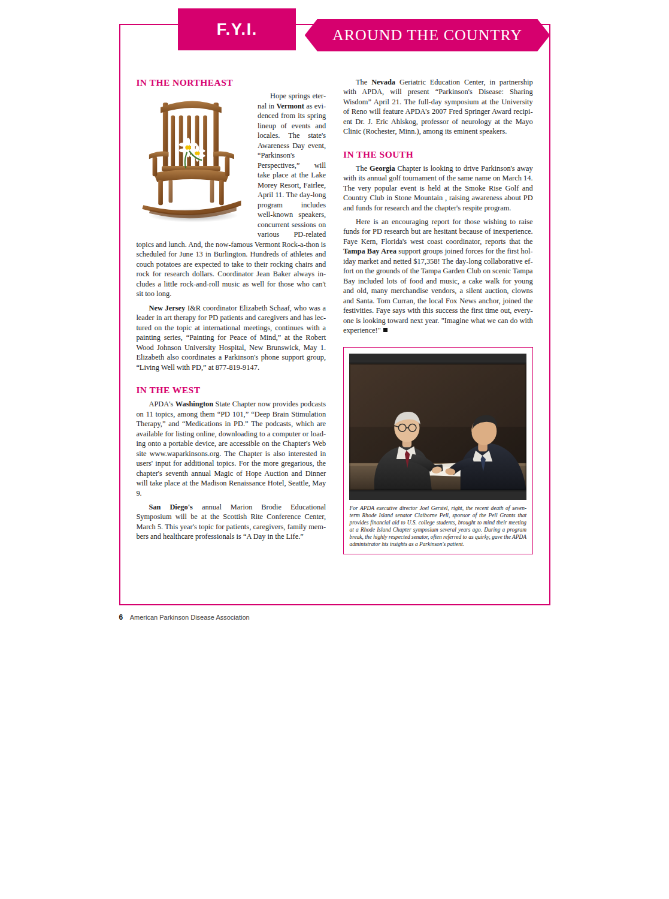F.Y.I.
Around the Country
In the Northeast
Hope springs eternal in Vermont as evidenced from its spring lineup of events and locales. The state's Awareness Day event, “Parkinson's Perspectives,” will take place at the Lake Morey Resort, Fairlee, April 11. The day-long program includes well-known speakers, concurrent sessions on various PD-related topics and lunch. And, the now-famous Vermont Rock-a-thon is scheduled for June 13 in Burlington. Hundreds of athletes and couch potatoes are expected to take to their rocking chairs and rock for research dollars. Coordinator Jean Baker always includes a little rock-and-roll music as well for those who can't sit too long.
New Jersey I&R coordinator Elizabeth Schaaf, who was a leader in art therapy for PD patients and caregivers and has lectured on the topic at international meetings, continues with a painting series, “Painting for Peace of Mind,” at the Robert Wood Johnson University Hospital, New Brunswick, May 1. Elizabeth also coordinates a Parkinson's phone support group, “Living Well with PD,” at 877-819-9147.
In the West
APDA's Washington State Chapter now provides podcasts on 11 topics, among them “PD 101,” “Deep Brain Stimulation Therapy,” and “Medications in PD.” The podcasts, which are available for listing online, downloading to a computer or loading onto a portable device, are accessible on the Chapter's Web site www.waparkinsons.org. The Chapter is also interested in users' input for additional topics. For the more gregarious, the chapter's seventh annual Magic of Hope Auction and Dinner will take place at the Madison Renaissance Hotel, Seattle, May 9.
San Diego's annual Marion Brodie Educational Symposium will be at the Scottish Rite Conference Center, March 5. This year's topic for patients, caregivers, family members and healthcare professionals is “A Day in the Life.”
The Nevada Geriatric Education Center, in partnership with APDA, will present “Parkinson's Disease: Sharing Wisdom” April 21. The full-day symposium at the University of Reno will feature APDA's 2007 Fred Springer Award recipient Dr. J. Eric Ahlskog, professor of neurology at the Mayo Clinic (Rochester, Minn.), among its eminent speakers.
In the South
The Georgia Chapter is looking to drive Parkinson's away with its annual golf tournament of the same name on March 14. The very popular event is held at the Smoke Rise Golf and Country Club in Stone Mountain , raising awareness about PD and funds for research and the chapter's respite program.
Here is an encouraging report for those wishing to raise funds for PD research but are hesitant because of inexperience. Faye Kern, Florida's west coast coordinator, reports that the Tampa Bay Area support groups joined forces for the first holiday market and netted $17,358! The day-long collaborative effort on the grounds of the Tampa Garden Club on scenic Tampa Bay included lots of food and music, a cake walk for young and old, many merchandise vendors, a silent auction, clowns and Santa. Tom Curran, the local Fox News anchor, joined the festivities. Faye says with this success the first time out, everyone is looking toward next year. "Imagine what we can do with experience!"
For APDA executive director Joel Gerstel, right, the recent death of seven-term Rhode Island senator Claiborne Pell, sponsor of the Pell Grants that provides financial aid to U.S. college students, brought to mind their meeting at a Rhode Island Chapter symposium several years ago. During a program break, the highly respected senator, often referred to as quirky, gave the APDA administrator his insights as a Parkinson's patient.
6 American Parkinson Disease Association